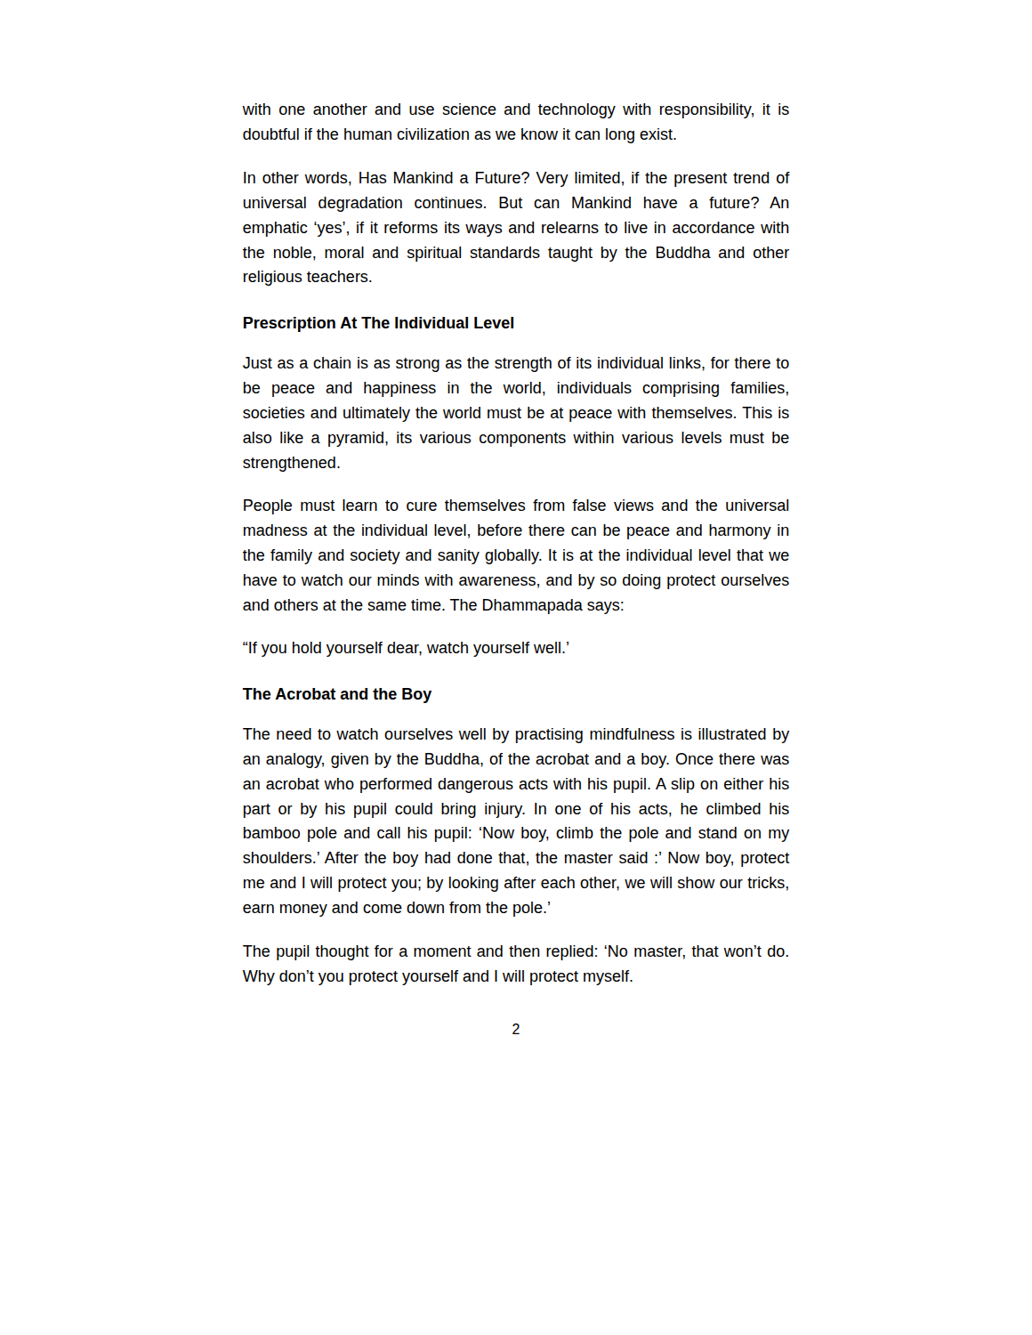with one another and use science and technology with responsibility, it is doubtful if the human civilization as we know it can long exist.
In other words, Has Mankind a Future? Very limited, if the present trend of universal degradation continues. But can Mankind have a future? An emphatic ‘yes’, if it reforms its ways and relearns to live in accordance with the noble, moral and spiritual standards taught by the Buddha and other religious teachers.
Prescription At The Individual Level
Just as a chain is as strong as the strength of its individual links, for there to be peace and happiness in the world, individuals comprising families, societies and ultimately the world must be at peace with themselves. This is also like a pyramid, its various components within various levels must be strengthened.
People must learn to cure themselves from false views and the universal madness at the individual level, before there can be peace and harmony in the family and society and sanity globally. It is at the individual level that we have to watch our minds with awareness, and by so doing protect ourselves and others at the same time. The Dhammapada says:
“If you hold yourself dear, watch yourself well.’
The Acrobat and the Boy
The need to watch ourselves well by practising mindfulness is illustrated by an analogy, given by the Buddha, of the acrobat and a boy. Once there was an acrobat who performed dangerous acts with his pupil. A slip on either his part or by his pupil could bring injury. In one of his acts, he climbed his bamboo pole and call his pupil: ‘Now boy, climb the pole and stand on my shoulders.’ After the boy had done that, the master said :’ Now boy, protect me and I will protect you; by looking after each other, we will show our tricks, earn money and come down from the pole.’
The pupil thought for a moment and then replied: ‘No master, that won’t do. Why don’t you protect yourself and I will protect myself.
2